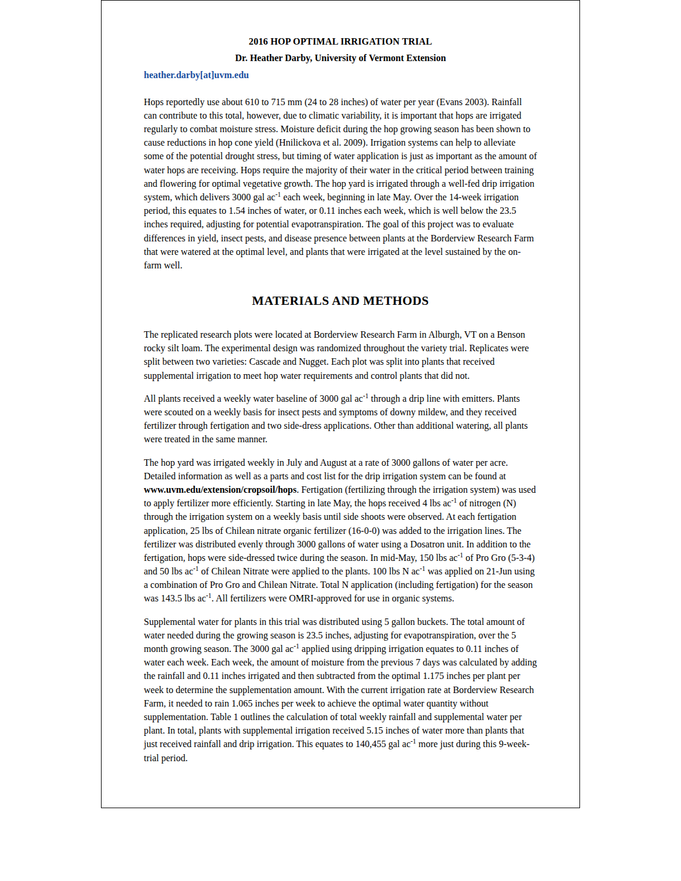2016 HOP OPTIMAL IRRIGATION TRIAL
Dr. Heather Darby, University of Vermont Extension
heather.darby[at]uvm.edu
Hops reportedly use about 610 to 715 mm (24 to 28 inches) of water per year (Evans 2003). Rainfall can contribute to this total, however, due to climatic variability, it is important that hops are irrigated regularly to combat moisture stress. Moisture deficit during the hop growing season has been shown to cause reductions in hop cone yield (Hnilickova et al. 2009). Irrigation systems can help to alleviate some of the potential drought stress, but timing of water application is just as important as the amount of water hops are receiving. Hops require the majority of their water in the critical period between training and flowering for optimal vegetative growth. The hop yard is irrigated through a well-fed drip irrigation system, which delivers 3000 gal ac-1 each week, beginning in late May. Over the 14-week irrigation period, this equates to 1.54 inches of water, or 0.11 inches each week, which is well below the 23.5 inches required, adjusting for potential evapotranspiration. The goal of this project was to evaluate differences in yield, insect pests, and disease presence between plants at the Borderview Research Farm that were watered at the optimal level, and plants that were irrigated at the level sustained by the on-farm well.
MATERIALS AND METHODS
The replicated research plots were located at Borderview Research Farm in Alburgh, VT on a Benson rocky silt loam. The experimental design was randomized throughout the variety trial. Replicates were split between two varieties: Cascade and Nugget. Each plot was split into plants that received supplemental irrigation to meet hop water requirements and control plants that did not.
All plants received a weekly water baseline of 3000 gal ac-1 through a drip line with emitters. Plants were scouted on a weekly basis for insect pests and symptoms of downy mildew, and they received fertilizer through fertigation and two side-dress applications. Other than additional watering, all plants were treated in the same manner.
The hop yard was irrigated weekly in July and August at a rate of 3000 gallons of water per acre. Detailed information as well as a parts and cost list for the drip irrigation system can be found at www.uvm.edu/extension/cropsoil/hops. Fertigation (fertilizing through the irrigation system) was used to apply fertilizer more efficiently. Starting in late May, the hops received 4 lbs ac-1 of nitrogen (N) through the irrigation system on a weekly basis until side shoots were observed. At each fertigation application, 25 lbs of Chilean nitrate organic fertilizer (16-0-0) was added to the irrigation lines. The fertilizer was distributed evenly through 3000 gallons of water using a Dosatron unit. In addition to the fertigation, hops were side-dressed twice during the season. In mid-May, 150 lbs ac-1 of Pro Gro (5-3-4) and 50 lbs ac-1 of Chilean Nitrate were applied to the plants. 100 lbs N ac-1 was applied on 21-Jun using a combination of Pro Gro and Chilean Nitrate. Total N application (including fertigation) for the season was 143.5 lbs ac-1. All fertilizers were OMRI-approved for use in organic systems.
Supplemental water for plants in this trial was distributed using 5 gallon buckets. The total amount of water needed during the growing season is 23.5 inches, adjusting for evapotranspiration, over the 5 month growing season. The 3000 gal ac-1 applied using dripping irrigation equates to 0.11 inches of water each week. Each week, the amount of moisture from the previous 7 days was calculated by adding the rainfall and 0.11 inches irrigated and then subtracted from the optimal 1.175 inches per plant per week to determine the supplementation amount. With the current irrigation rate at Borderview Research Farm, it needed to rain 1.065 inches per week to achieve the optimal water quantity without supplementation. Table 1 outlines the calculation of total weekly rainfall and supplemental water per plant. In total, plants with supplemental irrigation received 5.15 inches of water more than plants that just received rainfall and drip irrigation. This equates to 140,455 gal ac-1 more just during this 9-week-trial period.